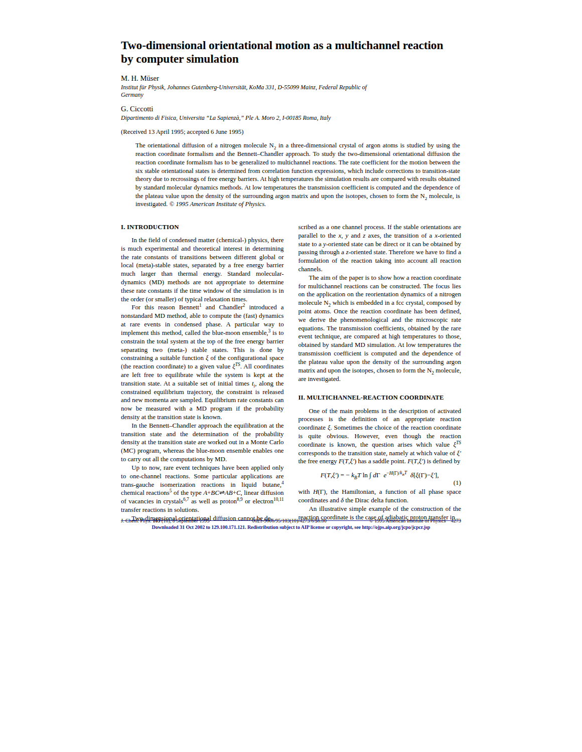Two-dimensional orientational motion as a multichannel reaction
by computer simulation
M. H. Müser
Institut für Physik, Johannes Gutenberg-Universität, KoMa 331, D-55099 Mainz, Federal Republic of
Germany
G. Ciccotti
Dipartimento di Fisica, Universita “La Sapienzà,” Ple A. Moro 2, I-00185 Roma, Italy
(Received 13 April 1995; accepted 6 June 1995)
The orientational diffusion of a nitrogen molecule N2 in a three-dimensional crystal of argon atoms is studied by using the reaction coordinate formalism and the Bennett–Chandler approach. To study the two-dimensional orientational diffusion the reaction coordinate formalism has to be generalized to multichannel reactions. The rate coefficient for the motion between the six stable orientational states is determined from correlation function expressions, which include corrections to transition-state theory due to recrossings of free energy barriers. At high temperatures the simulation results are compared with results obtained by standard molecular dynamics methods. At low temperatures the transmission coefficient is computed and the dependence of the plateau value upon the density of the surrounding argon matrix and upon the isotopes, chosen to form the N2 molecule, is investigated. © 1995 American Institute of Physics.
I. INTRODUCTION
In the field of condensed matter (chemical-) physics, there is much experimental and theoretical interest in determining the rate constants of transitions between different global or local (meta)-stable states, separated by a free energy barrier much larger than thermal energy. Standard molecular-dynamics (MD) methods are not appropriate to determine these rate constants if the time window of the simulation is in the order (or smaller) of typical relaxation times.
For this reason Bennett1 and Chandler2 introduced a nonstandard MD method, able to compute the (fast) dynamics at rare events in condensed phase. A particular way to implement this method, called the blue-moon ensemble,3 is to constrain the total system at the top of the free energy barrier separating two (meta-) stable states. This is done by constraining a suitable function ξ of the configurational space (the reaction coordinate) to a given value ξTS. All coordinates are left free to equilibrate while the system is kept at the transition state. At a suitable set of initial times ti, along the constrained equilibrium trajectory, the constraint is released and new momenta are sampled. Equilibrium rate constants can now be measured with a MD program if the probability density at the transition state is known.
In the Bennett–Chandler approach the equilibration at the transition state and the determination of the probability density at the transition state are worked out in a Monte Carlo (MC) program, whereas the blue-moon ensemble enables one to carry out all the computations by MD.
Up to now, rare event techniques have been applied only to one-channel reactions. Some particular applications are trans-gauche isomerization reactions in liquid butane,4 chemical reactions5 of the type A+BC⇌AB+C, linear diffusion of vacancies in crystals6,7 as well as proton8,9 or electron10,11 transfer reactions in solutions.
Two-dimensional orientational diffusion cannot be de-
scribed as a one channel process. If the stable orientations are parallel to the x, y and z axes, the transition of a x-oriented state to a y-oriented state can be direct or it can be obtained by passing through a z-oriented state. Therefore we have to find a formulation of the reaction taking into account all reaction channels.
The aim of the paper is to show how a reaction coordinate for multichannel reactions can be constructed. The focus lies on the application on the reorientation dynamics of a nitrogen molecule N2 which is embedded in a fcc crystal, composed by point atoms. Once the reaction coordinate has been defined, we derive the phenomenological and the microscopic rate equations. The transmission coefficients, obtained by the rare event technique, are compared at high temperatures to those, obtained by standard MD simulation. At low temperatures the transmission coefficient is computed and the dependence of the plateau value upon the density of the surrounding argon matrix and upon the isotopes, chosen to form the N2 molecule, are investigated.
II. MULTICHANNEL-REACTION COORDINATE
One of the main problems in the description of activated processes is the definition of an appropriate reaction coordinate ξ. Sometimes the choice of the reaction coordinate is quite obvious. However, even though the reaction coordinate is known, the question arises which value ξTS corresponds to the transition state, namely at which value of ξ′ the free energy F(T,ξ′) has a saddle point. F(T,ξ′) is defined by
F(T,ξ′) = − kBT ln ∫ d Γ e−H(Γ)/kBT δ[ξ(Γ)−ξ′], (1)
with H(Γ), the Hamiltonian, a function of all phase space coordinates and δ the Dirac delta function.
An illustrative simple example of the construction of the reaction coordinate is the case of adiabatic proton transfer in
J. Chem. Phys. 103 (10), 8 September 1995 0021-9606/95/103(10)/4273/6/$6.00 © 1995 American Institute of Physics 4273
Downloaded 31 Oct 2002 to 129.100.171.121. Redistribution subject to AIP license or copyright, see http://ojps.aip.org/jcpo/jcpcr.jsp